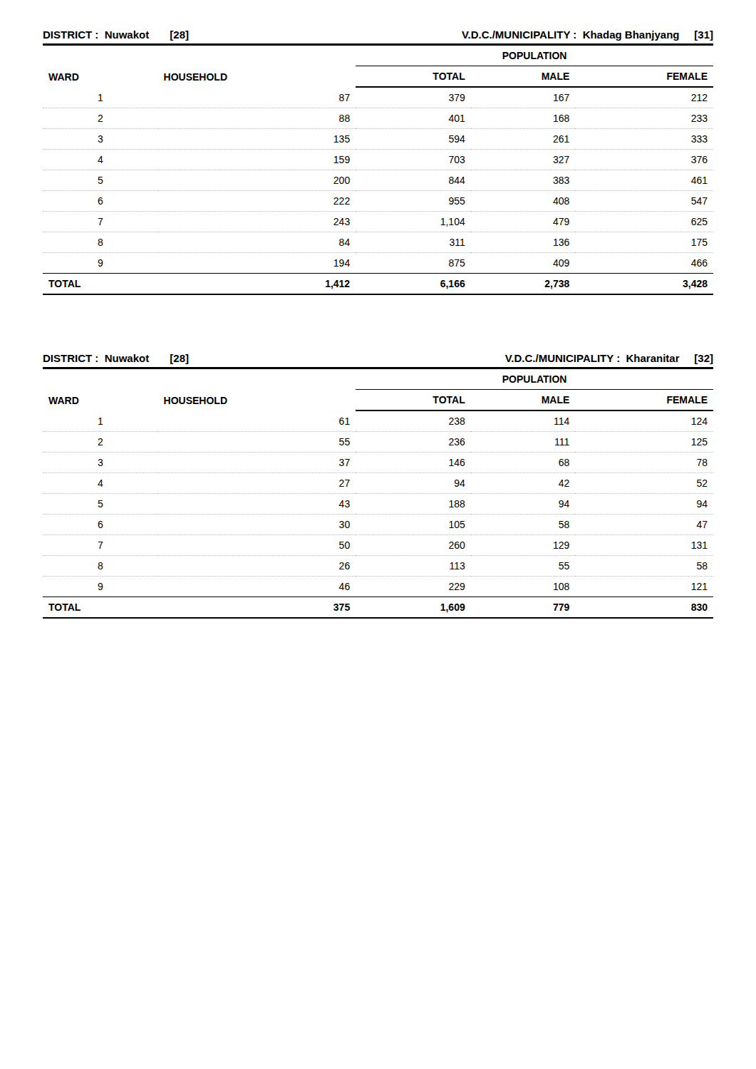DISTRICT : Nuwakot [28] V.D.C./MUNICIPALITY : Khadag Bhanjyang [31]
| WARD | HOUSEHOLD | POPULATION |
| --- | --- | --- |
| TOTAL | MALE | FEMALE |
| 1 | 87 | 379 | 167 | 212 |
| 2 | 88 | 401 | 168 | 233 |
| 3 | 135 | 594 | 261 | 333 |
| 4 | 159 | 703 | 327 | 376 |
| 5 | 200 | 844 | 383 | 461 |
| 6 | 222 | 955 | 408 | 547 |
| 7 | 243 | 1,104 | 479 | 625 |
| 8 | 84 | 311 | 136 | 175 |
| 9 | 194 | 875 | 409 | 466 |
| TOTAL | 1,412 | 6,166 | 2,738 | 3,428 |
DISTRICT : Nuwakot [28] V.D.C./MUNICIPALITY : Kharanitar [32]
| WARD | HOUSEHOLD | POPULATION |
| --- | --- | --- |
| TOTAL | MALE | FEMALE |
| 1 | 61 | 238 | 114 | 124 |
| 2 | 55 | 236 | 111 | 125 |
| 3 | 37 | 146 | 68 | 78 |
| 4 | 27 | 94 | 42 | 52 |
| 5 | 43 | 188 | 94 | 94 |
| 6 | 30 | 105 | 58 | 47 |
| 7 | 50 | 260 | 129 | 131 |
| 8 | 26 | 113 | 55 | 58 |
| 9 | 46 | 229 | 108 | 121 |
| TOTAL | 375 | 1,609 | 779 | 830 |